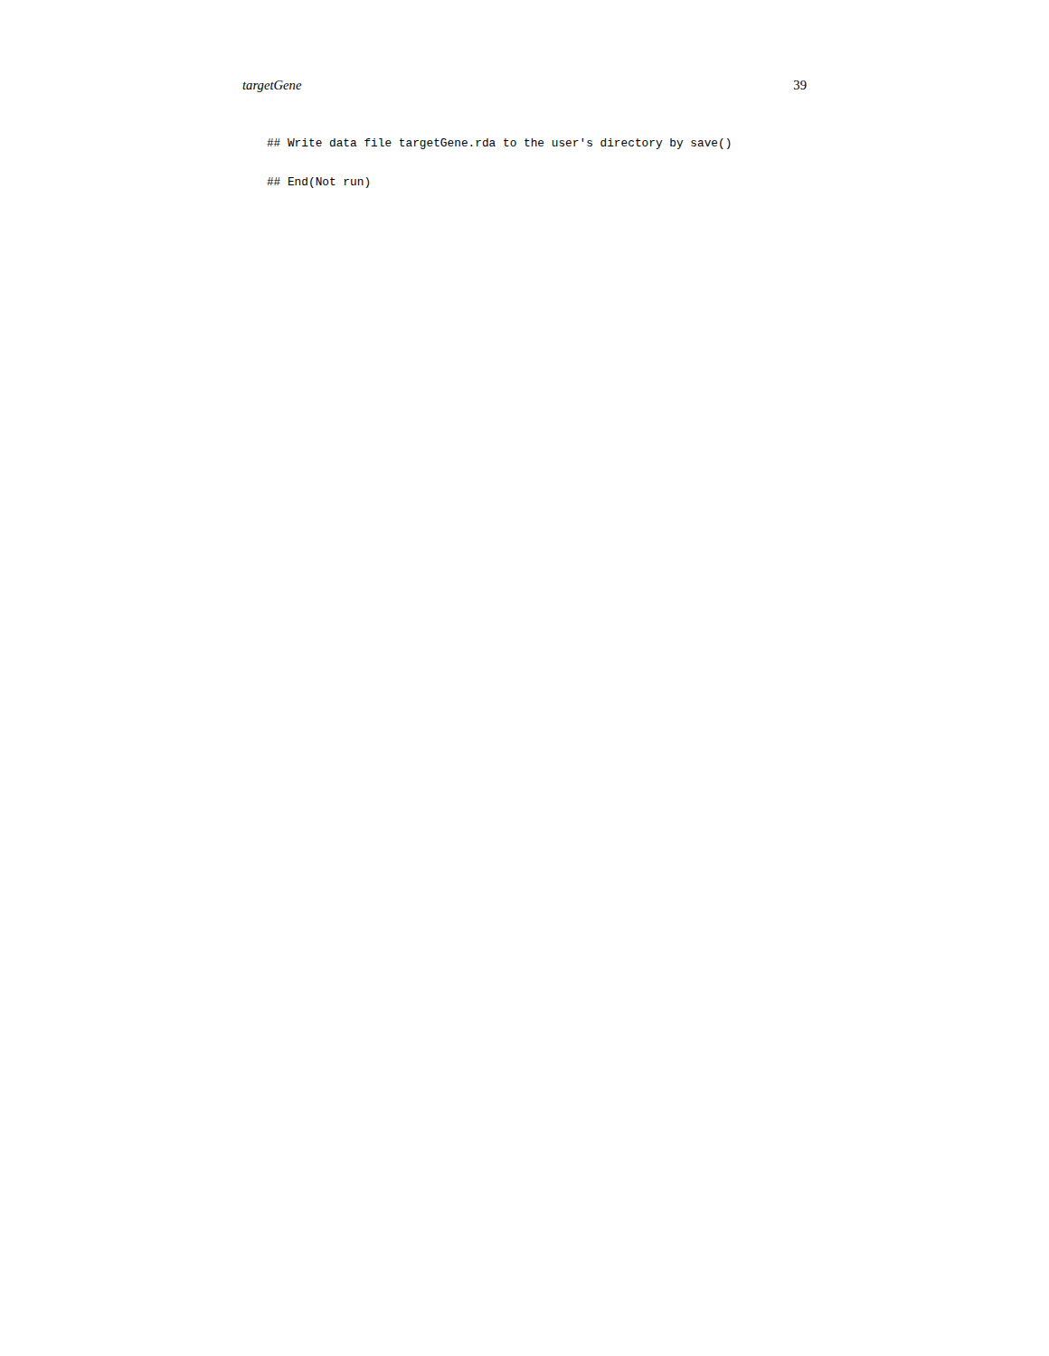targetGene 39
## Write data file targetGene.rda to the user's directory by save()
## End(Not run)